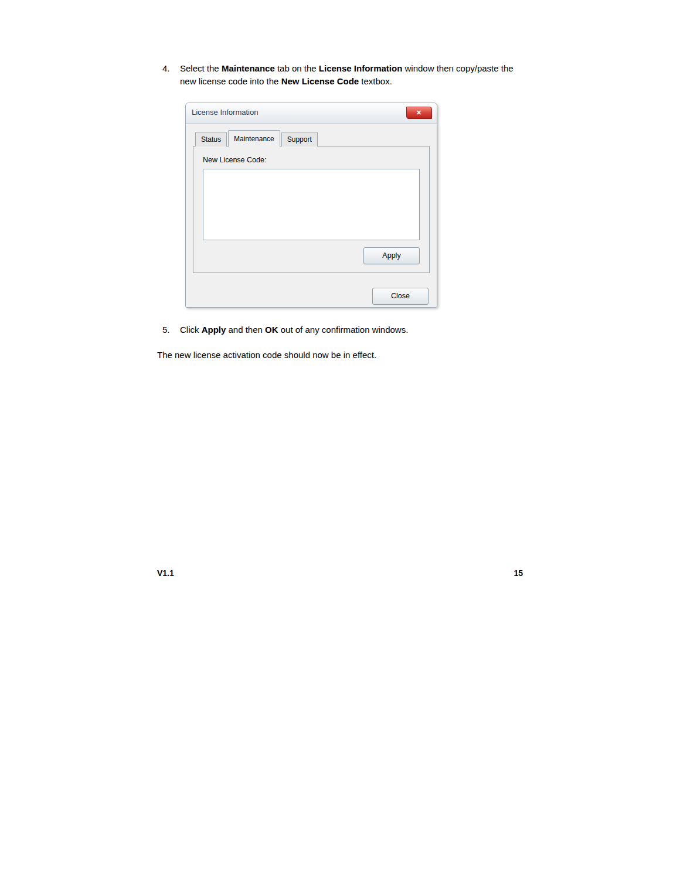4. Select the Maintenance tab on the License Information window then copy/paste the new license code into the New License Code textbox.
License Information
✕
Status
Maintenance
Support
New License Code:
Apply
Close
5. Click Apply and then OK out of any confirmation windows.
The new license activation code should now be in effect.
V1.1
15